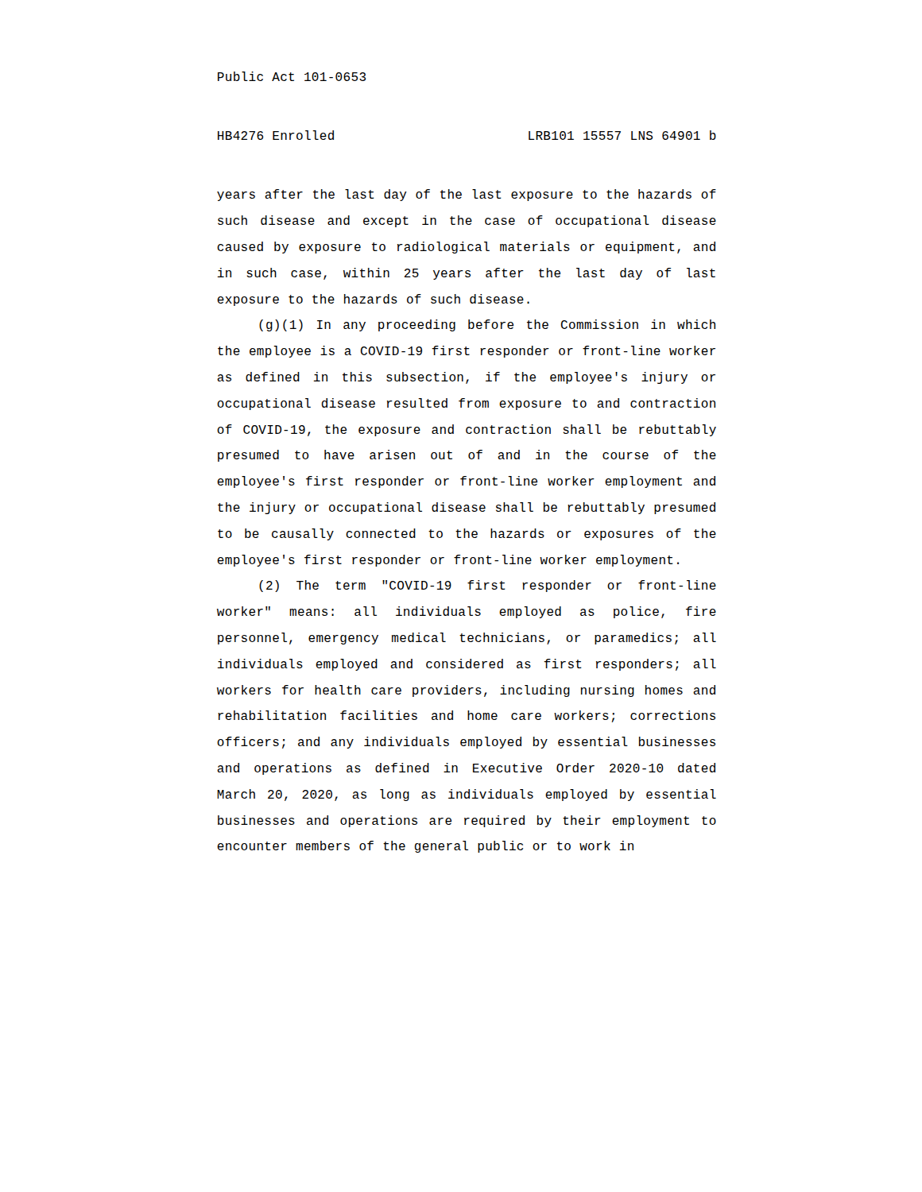Public Act 101-0653
HB4276 Enrolled LRB101 15557 LNS 64901 b
years after the last day of the last exposure to the hazards of such disease and except in the case of occupational disease caused by exposure to radiological materials or equipment, and in such case, within 25 years after the last day of last exposure to the hazards of such disease.
(g)(1) In any proceeding before the Commission in which the employee is a COVID-19 first responder or front-line worker as defined in this subsection, if the employee's injury or occupational disease resulted from exposure to and contraction of COVID-19, the exposure and contraction shall be rebuttably presumed to have arisen out of and in the course of the employee's first responder or front-line worker employment and the injury or occupational disease shall be rebuttably presumed to be causally connected to the hazards or exposures of the employee's first responder or front-line worker employment.
(2) The term "COVID-19 first responder or front-line worker" means: all individuals employed as police, fire personnel, emergency medical technicians, or paramedics; all individuals employed and considered as first responders; all workers for health care providers, including nursing homes and rehabilitation facilities and home care workers; corrections officers; and any individuals employed by essential businesses and operations as defined in Executive Order 2020-10 dated March 20, 2020, as long as individuals employed by essential businesses and operations are required by their employment to encounter members of the general public or to work in